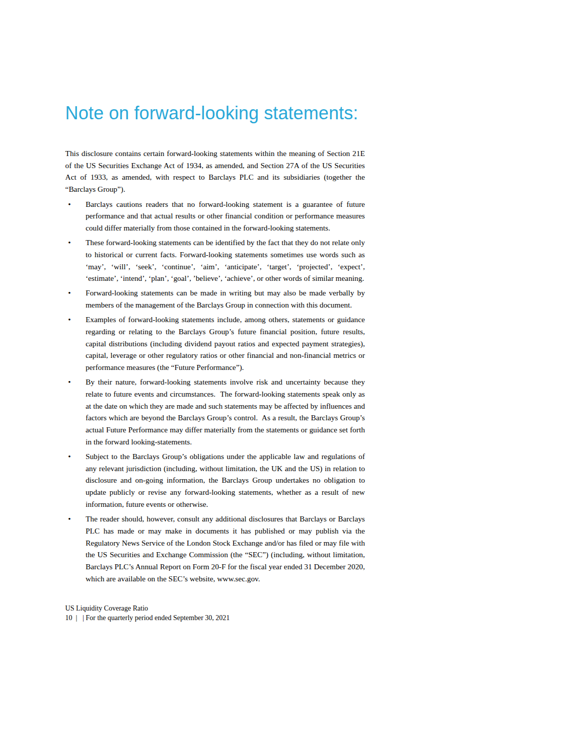Note on forward-looking statements:
This disclosure contains certain forward-looking statements within the meaning of Section 21E of the US Securities Exchange Act of 1934, as amended, and Section 27A of the US Securities Act of 1933, as amended, with respect to Barclays PLC and its subsidiaries (together the “Barclays Group”).
Barclays cautions readers that no forward-looking statement is a guarantee of future performance and that actual results or other financial condition or performance measures could differ materially from those contained in the forward-looking statements.
These forward-looking statements can be identified by the fact that they do not relate only to historical or current facts. Forward-looking statements sometimes use words such as ‘may’, ‘will’, ‘seek’, ‘continue’, ‘aim’, ‘anticipate’, ‘target’, ‘projected’, ‘expect’, ‘estimate’, ‘intend’, ‘plan’, ‘goal’, ’believe’, ‘achieve’, or other words of similar meaning.
Forward-looking statements can be made in writing but may also be made verbally by members of the management of the Barclays Group in connection with this document.
Examples of forward-looking statements include, among others, statements or guidance regarding or relating to the Barclays Group’s future financial position, future results, capital distributions (including dividend payout ratios and expected payment strategies), capital, leverage or other regulatory ratios or other financial and non-financial metrics or performance measures (the “Future Performance”).
By their nature, forward-looking statements involve risk and uncertainty because they relate to future events and circumstances. The forward-looking statements speak only as at the date on which they are made and such statements may be affected by influences and factors which are beyond the Barclays Group’s control. As a result, the Barclays Group’s actual Future Performance may differ materially from the statements or guidance set forth in the forward looking-statements.
Subject to the Barclays Group’s obligations under the applicable law and regulations of any relevant jurisdiction (including, without limitation, the UK and the US) in relation to disclosure and on-going information, the Barclays Group undertakes no obligation to update publicly or revise any forward-looking statements, whether as a result of new information, future events or otherwise.
The reader should, however, consult any additional disclosures that Barclays or Barclays PLC has made or may make in documents it has published or may publish via the Regulatory News Service of the London Stock Exchange and/or has filed or may file with the US Securities and Exchange Commission (the “SEC”) (including, without limitation, Barclays PLC’s Annual Report on Form 20-F for the fiscal year ended 31 December 2020, which are available on the SEC’s website, www.sec.gov.
US Liquidity Coverage Ratio
10 | | For the quarterly period ended September 30, 2021